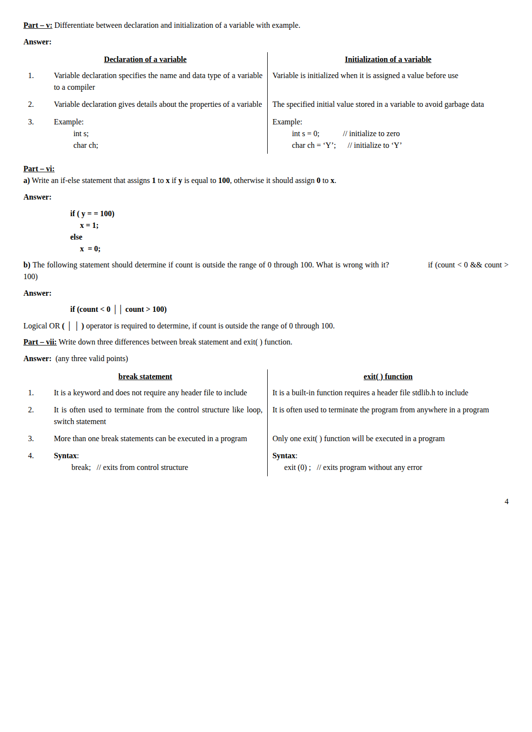Part – v: Differentiate between declaration and initialization of a variable with example.
Answer:
| Declaration of a variable | Initialization of a variable |
| --- | --- |
| 1. | Variable declaration specifies the name and data type of a variable to a compiler | Variable is initialized when it is assigned a value before use |
| 2. | Variable declaration gives details about the properties of a variable | The specified initial value stored in a variable to avoid garbage data |
| 3. | Example: int s; char ch; | Example: int s = 0; // initialize to zero char ch = ‘Y’; // initialize to ‘Y’ |
Part – vi:
a) Write an if-else statement that assigns 1 to x if y is equal to 100, otherwise it should assign 0 to x.
Answer:
if ( y = = 100) x = 1; else x = 0;
b) The following statement should determine if count is outside the range of 0 through 100. What is wrong with it? if (count < 0 && count > 100)
Answer:
if (count < 0 ││ count > 100)
Logical OR ( │ │ ) operator is required to determine, if count is outside the range of 0 through 100.
Part – vii: Write down three differences between break statement and exit( ) function.
Answer: (any three valid points)
| break statement | exit( ) function |
| --- | --- |
| 1. | It is a keyword and does not require any header file to include | It is a built-in function requires a header file stdlib.h to include |
| 2. | It is often used to terminate from the control structure like loop, switch statement | It is often used to terminate the program from anywhere in a program |
| 3. | More than one break statements can be executed in a program | Only one exit( ) function will be executed in a program |
| 4. | Syntax : break; // exits from control structure | Syntax : exit (0) ; // exits program without any error |
4